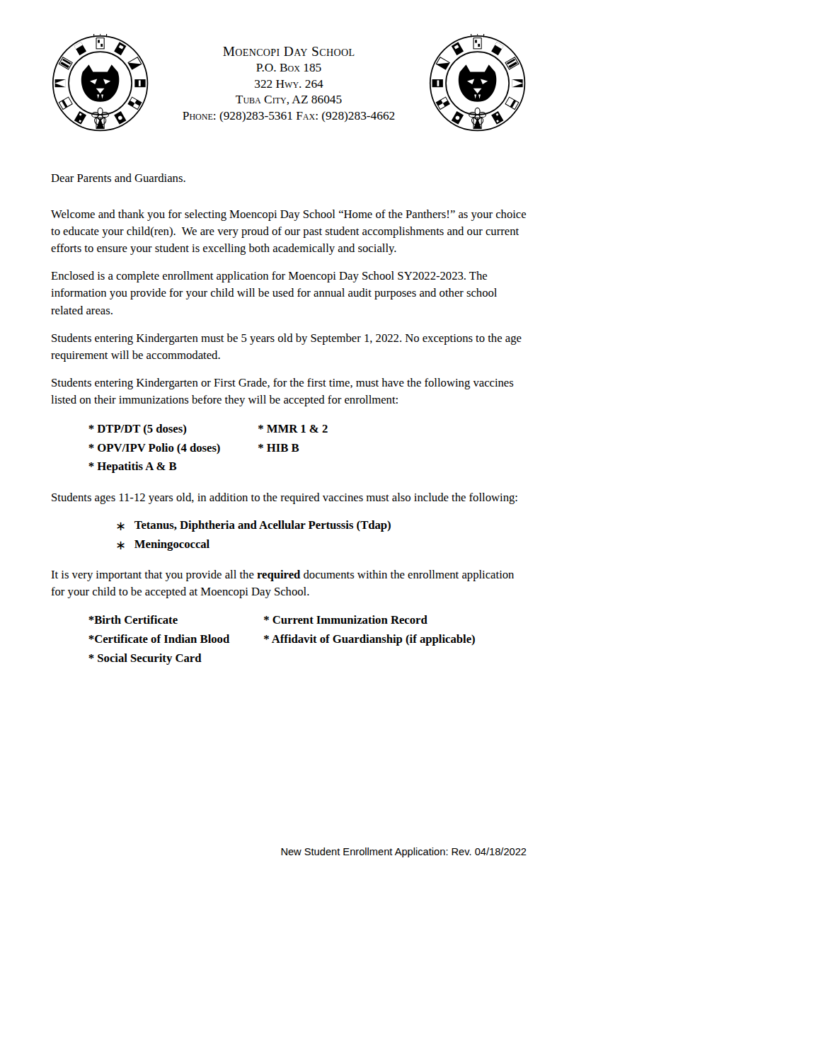Moencopi Day School
P.O. Box 185
322 Hwy. 264
Tuba City, AZ 86045
Phone: (928)283-5361 Fax: (928)283-4662
Dear Parents and Guardians.
Welcome and thank you for selecting Moencopi Day School “Home of the Panthers!” as your choice to educate your child(ren). We are very proud of our past student accomplishments and our current efforts to ensure your student is excelling both academically and socially.
Enclosed is a complete enrollment application for Moencopi Day School SY2022-2023. The information you provide for your child will be used for annual audit purposes and other school related areas.
Students entering Kindergarten must be 5 years old by September 1, 2022. No exceptions to the age requirement will be accommodated.
Students entering Kindergarten or First Grade, for the first time, must have the following vaccines listed on their immunizations before they will be accepted for enrollment:
| * DTP/DT (5 doses) | * MMR 1 & 2 |
| * OPV/IPV Polio (4 doses) | * HIB B |
| * Hepatitis A & B | |
Students ages 11-12 years old, in addition to the required vaccines must also include the following:
Tetanus, Diphtheria and Acellular Pertussis (Tdap)
Meningococcal
It is very important that you provide all the required documents within the enrollment application for your child to be accepted at Moencopi Day School.
| *Birth Certificate | * Current Immunization Record |
| *Certificate of Indian Blood | * Affidavit of Guardianship (if applicable) |
| * Social Security Card | |
New Student Enrollment Application: Rev. 04/18/2022